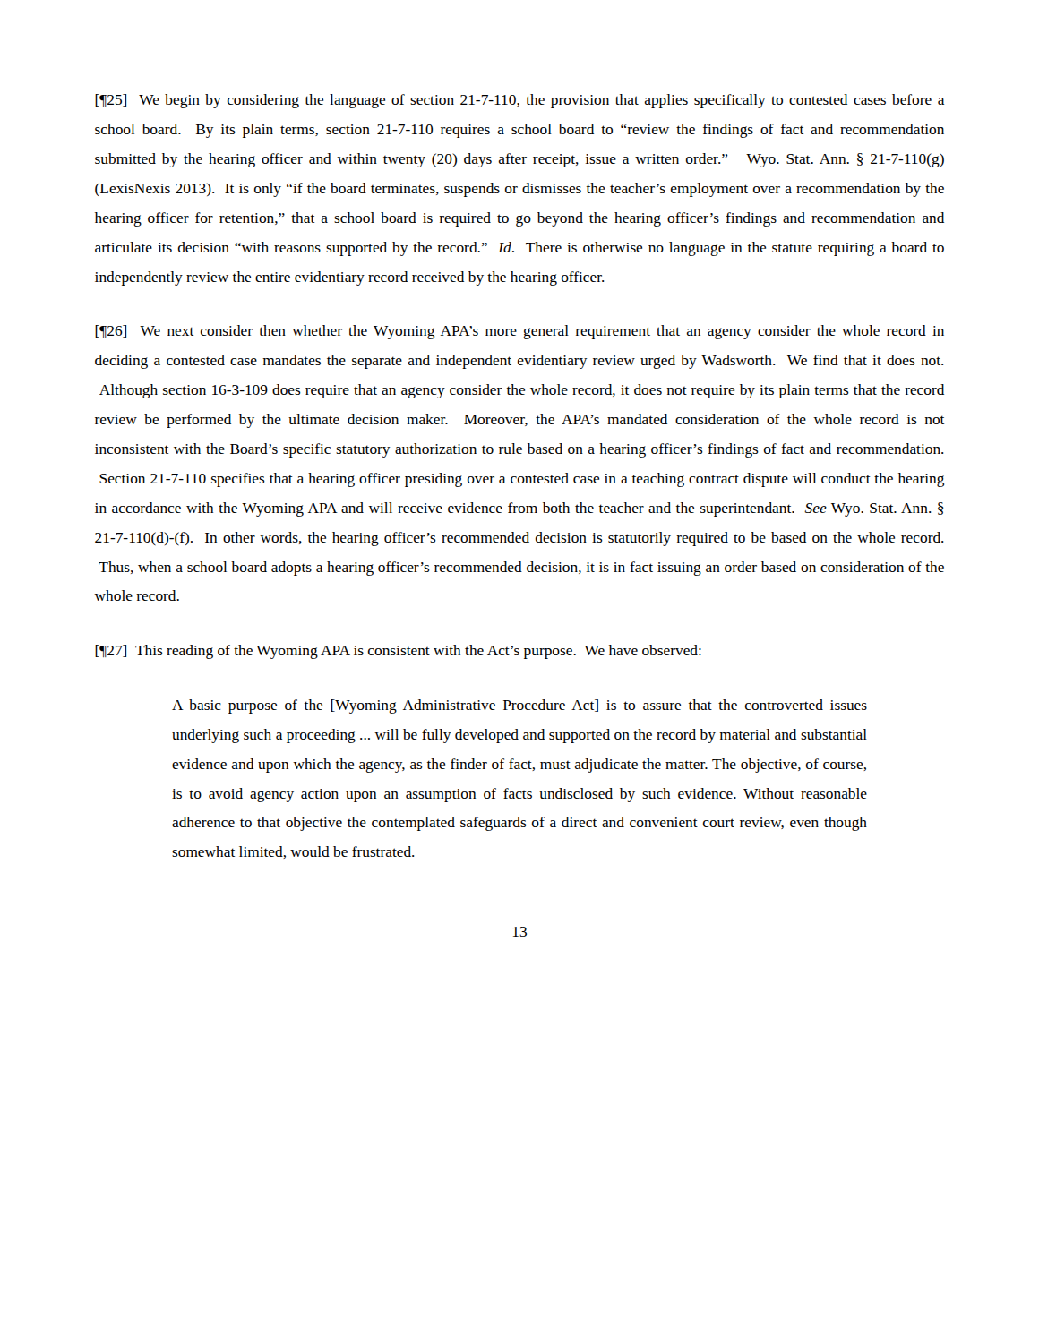[¶25] We begin by considering the language of section 21-7-110, the provision that applies specifically to contested cases before a school board. By its plain terms, section 21-7-110 requires a school board to “review the findings of fact and recommendation submitted by the hearing officer and within twenty (20) days after receipt, issue a written order.” Wyo. Stat. Ann. § 21-7-110(g) (LexisNexis 2013). It is only “if the board terminates, suspends or dismisses the teacher’s employment over a recommendation by the hearing officer for retention,” that a school board is required to go beyond the hearing officer’s findings and recommendation and articulate its decision “with reasons supported by the record.” Id. There is otherwise no language in the statute requiring a board to independently review the entire evidentiary record received by the hearing officer.
[¶26] We next consider then whether the Wyoming APA’s more general requirement that an agency consider the whole record in deciding a contested case mandates the separate and independent evidentiary review urged by Wadsworth. We find that it does not. Although section 16-3-109 does require that an agency consider the whole record, it does not require by its plain terms that the record review be performed by the ultimate decision maker. Moreover, the APA’s mandated consideration of the whole record is not inconsistent with the Board’s specific statutory authorization to rule based on a hearing officer’s findings of fact and recommendation. Section 21-7-110 specifies that a hearing officer presiding over a contested case in a teaching contract dispute will conduct the hearing in accordance with the Wyoming APA and will receive evidence from both the teacher and the superintendant. See Wyo. Stat. Ann. § 21-7-110(d)-(f). In other words, the hearing officer’s recommended decision is statutorily required to be based on the whole record. Thus, when a school board adopts a hearing officer’s recommended decision, it is in fact issuing an order based on consideration of the whole record.
[¶27] This reading of the Wyoming APA is consistent with the Act’s purpose. We have observed:
A basic purpose of the [Wyoming Administrative Procedure Act] is to assure that the controverted issues underlying such a proceeding ... will be fully developed and supported on the record by material and substantial evidence and upon which the agency, as the finder of fact, must adjudicate the matter. The objective, of course, is to avoid agency action upon an assumption of facts undisclosed by such evidence. Without reasonable adherence to that objective the contemplated safeguards of a direct and convenient court review, even though somewhat limited, would be frustrated.
13